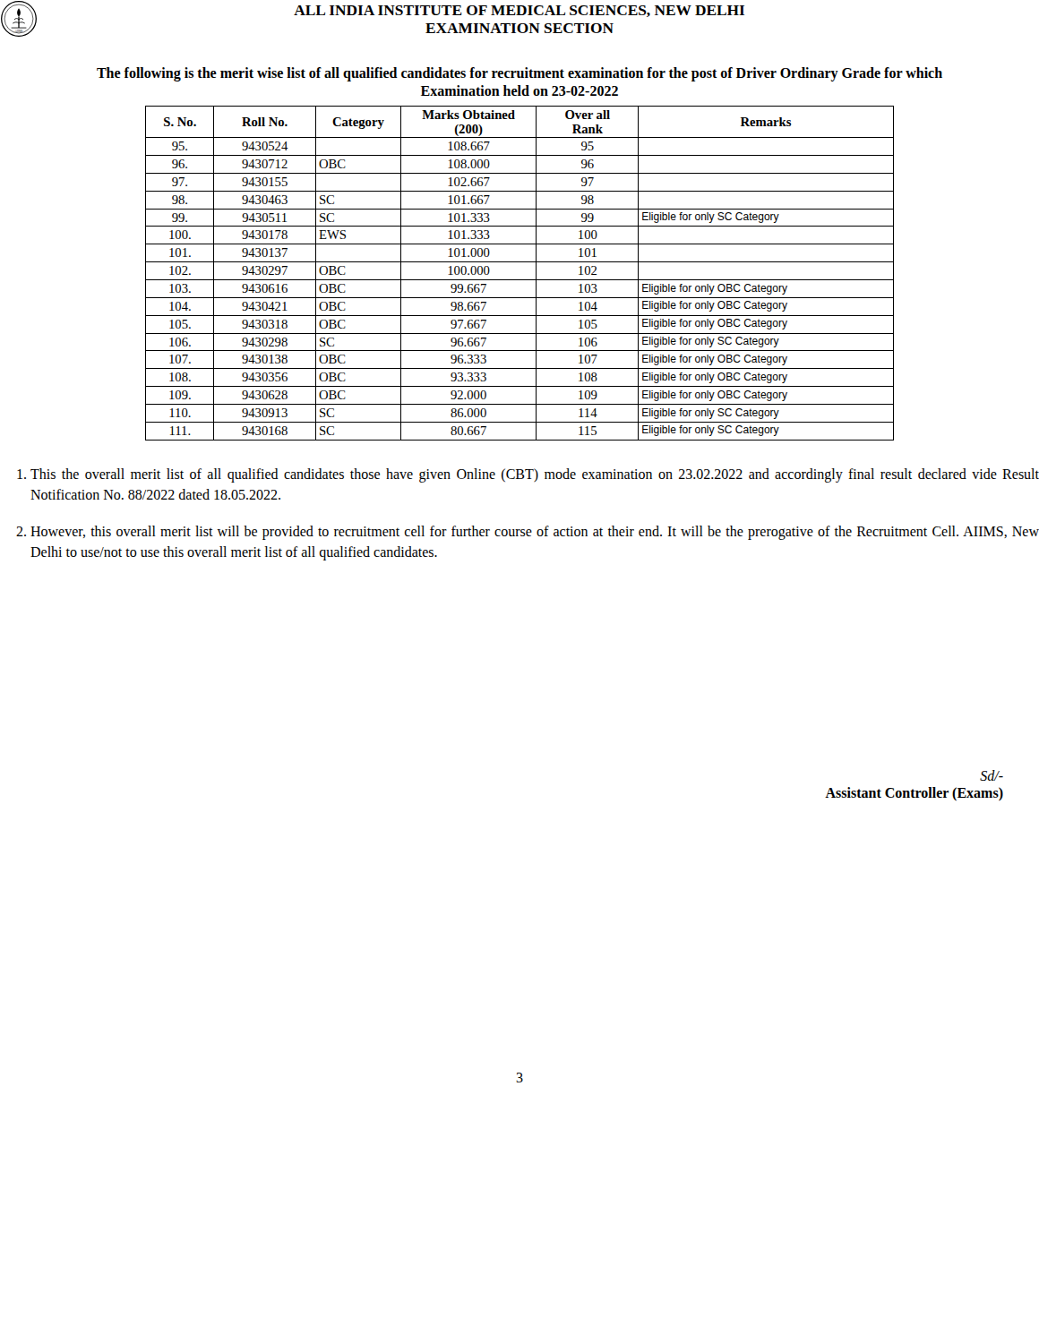AIIMS
ALL INDIA INSTITUTE OF MEDICAL SCIENCES, NEW DELHI
EXAMINATION SECTION
The following is the merit wise list of all qualified candidates for recruitment examination for the post of Driver Ordinary Grade for which Examination held on 23-02-2022
| S. No. | Roll No. | Category | Marks Obtained (200) | Over all Rank | Remarks |
| --- | --- | --- | --- | --- | --- |
| 95. | 9430524 | | 108.667 | 95 | |
| 96. | 9430712 | OBC | 108.000 | 96 | |
| 97. | 9430155 | | 102.667 | 97 | |
| 98. | 9430463 | SC | 101.667 | 98 | |
| 99. | 9430511 | SC | 101.333 | 99 | Eligible for only SC Category |
| 100. | 9430178 | EWS | 101.333 | 100 | |
| 101. | 9430137 | | 101.000 | 101 | |
| 102. | 9430297 | OBC | 100.000 | 102 | |
| 103. | 9430616 | OBC | 99.667 | 103 | Eligible for only OBC Category |
| 104. | 9430421 | OBC | 98.667 | 104 | Eligible for only OBC Category |
| 105. | 9430318 | OBC | 97.667 | 105 | Eligible for only OBC Category |
| 106. | 9430298 | SC | 96.667 | 106 | Eligible for only SC Category |
| 107. | 9430138 | OBC | 96.333 | 107 | Eligible for only OBC Category |
| 108. | 9430356 | OBC | 93.333 | 108 | Eligible for only OBC Category |
| 109. | 9430628 | OBC | 92.000 | 109 | Eligible for only OBC Category |
| 110. | 9430913 | SC | 86.000 | 114 | Eligible for only SC Category |
| 111. | 9430168 | SC | 80.667 | 115 | Eligible for only SC Category |
This the overall merit list of all qualified candidates those have given Online (CBT) mode examination on 23.02.2022 and accordingly final result declared vide Result Notification No. 88/2022 dated 18.05.2022.
However, this overall merit list will be provided to recruitment cell for further course of action at their end. It will be the prerogative of the Recruitment Cell. AIIMS, New Delhi to use/not to use this overall merit list of all qualified candidates.
Sd/-
Assistant Controller (Exams)
3